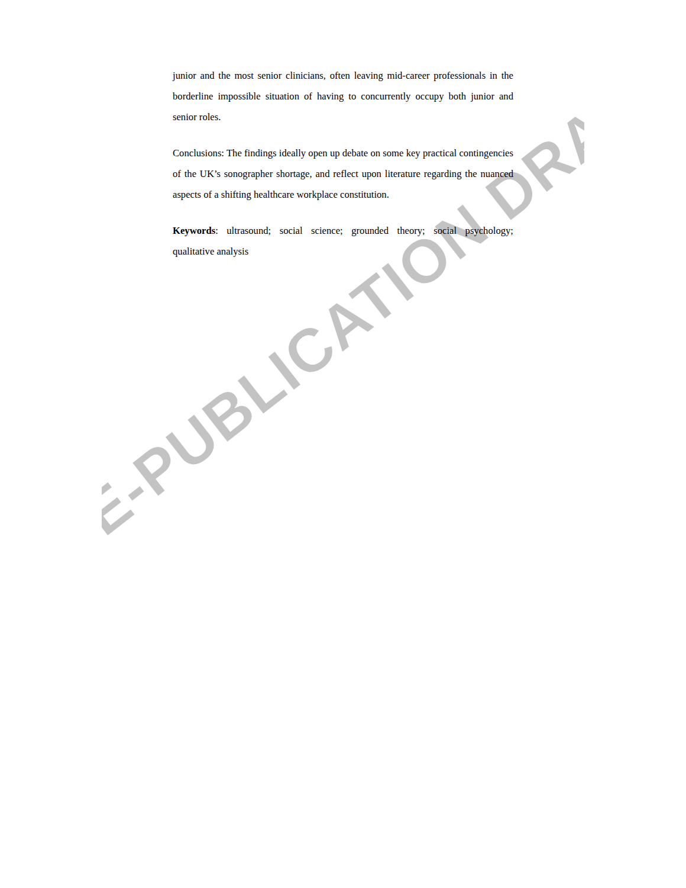PRE-PUBLICATION DRAFT
junior and the most senior clinicians, often leaving mid-career professionals in the borderline impossible situation of having to concurrently occupy both junior and senior roles.
Conclusions: The findings ideally open up debate on some key practical contingencies of the UK’s sonographer shortage, and reflect upon literature regarding the nuanced aspects of a shifting healthcare workplace constitution.
Keywords: ultrasound; social science; grounded theory; social psychology; qualitative analysis